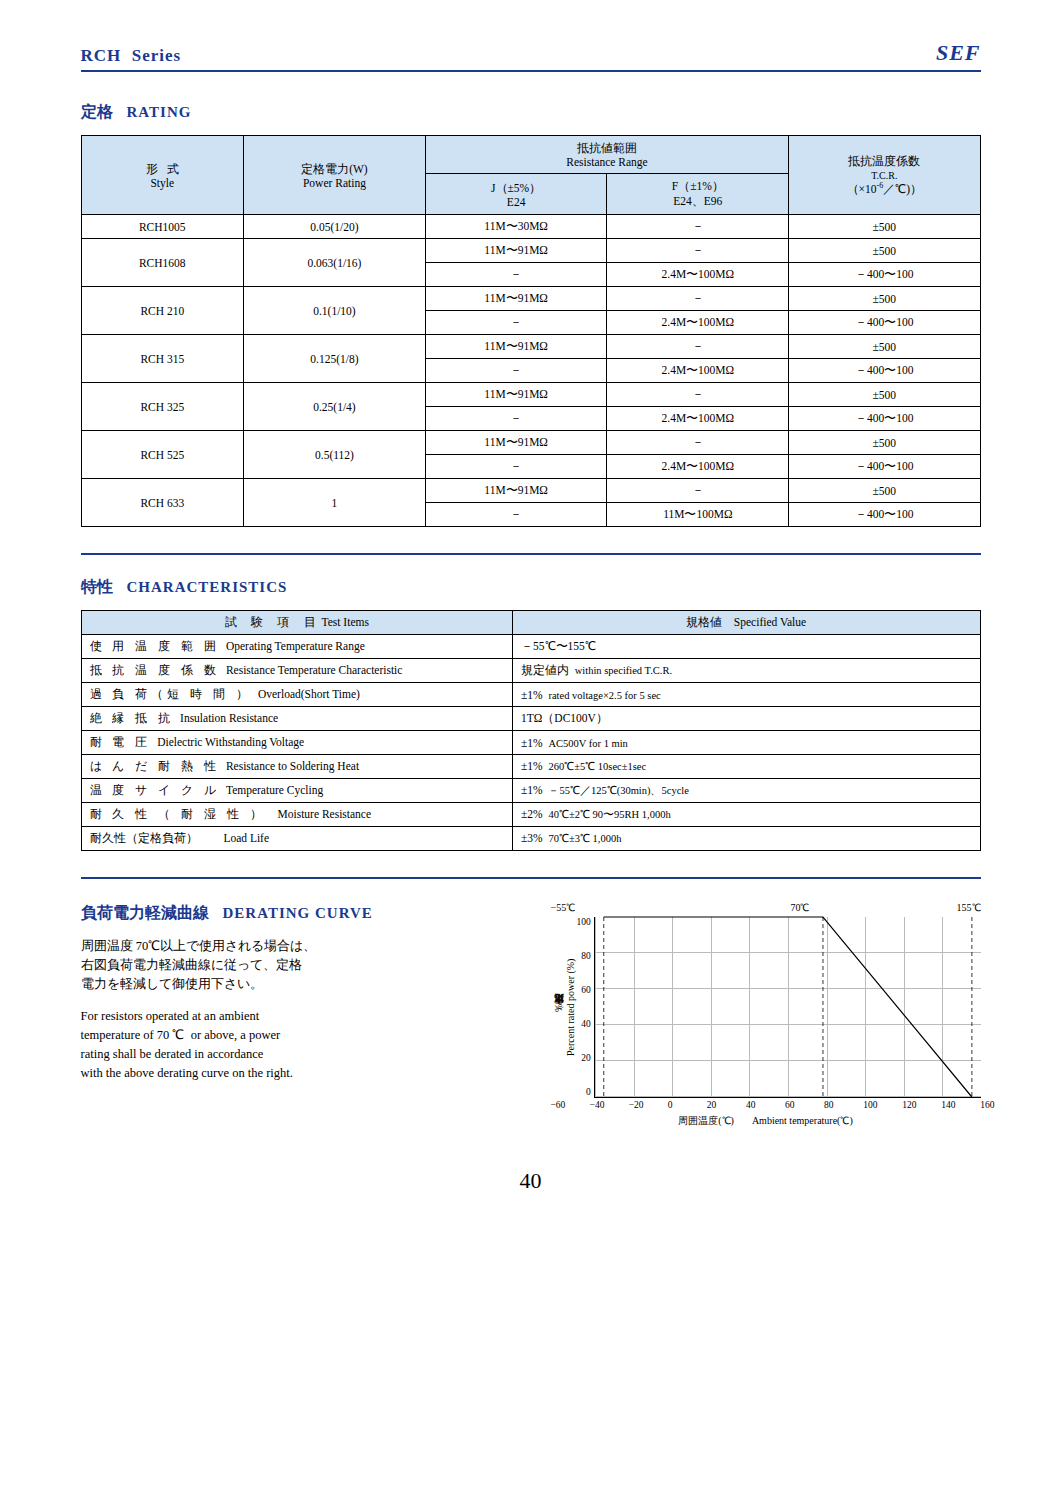RCH Series
SEF
定格 RATING
| 形 式 Style | 定格電力(W) Power Rating | 抵抗値範囲 Resistance Range | 抵抗温度係数 T.C.R. （×10 -6 ／℃)） |
| --- | --- | --- | --- |
| J（±5%） E24 | F（±1%） E24、E96 |
| RCH1005 | 0.05(1/20) | 11M〜30MΩ | － | ±500 |
| RCH1608 | 0.063(1/16) | 11M〜91MΩ | － | ±500 |
| － | 2.4M〜100MΩ | －400〜100 |
| RCH 210 | 0.1(1/10) | 11M〜91MΩ | － | ±500 |
| － | 2.4M〜100MΩ | －400〜100 |
| RCH 315 | 0.125(1/8) | 11M〜91MΩ | － | ±500 |
| － | 2.4M〜100MΩ | －400〜100 |
| RCH 325 | 0.25(1/4) | 11M〜91MΩ | － | ±500 |
| － | 2.4M〜100MΩ | －400〜100 |
| RCH 525 | 0.5(112) | 11M〜91MΩ | － | ±500 |
| － | 2.4M〜100MΩ | －400〜100 |
| RCH 633 | 1 | 11M〜91MΩ | － | ±500 |
| － | 11M〜100MΩ | －400〜100 |
特性 CHARACTERISTICS
| 試 験 項 目 Test Items | 規格値 Specified Value |
| --- | --- |
| 使 用 温 度 範 囲 Operating Temperature Range | －55℃〜155℃ |
| 抵 抗 温 度 係 数 Resistance Temperature Characteristic | 規定値内 within specified T.C.R. |
| 過 負 荷（短 時 間 ） Overload(Short Time) | ±1% rated voltage×2.5 for 5 sec |
| 絶 縁 抵 抗 Insulation Resistance | 1TΩ（DC100V） |
| 耐 電 圧 Dielectric Withstanding Voltage | ±1% AC500V for 1 min |
| は ん だ 耐 熱 性 Resistance to Soldering Heat | ±1% 260℃±5℃ 10sec±1sec |
| 温 度 サ イ ク ル Temperature Cycling | ±1% －55℃／125℃(30min)、5cycle |
| 耐 久 性 （ 耐 湿 性 ） Moisture Resistance | ±2% 40℃±2℃ 90〜95RH 1,000h |
| 耐久性（定格負荷） Load Life | ±3% 70℃±3℃ 1,000h |
負荷電力軽減曲線 DERATING CURVE
周囲温度 70℃以上で使用される場合は、
右図負荷電力軽減曲線に従って、定格
電力を軽減して御使用下さい。
For resistors operated at an ambient
temperature of 70 ℃ or above, a power
rating shall be derated in accordance
with the above derating curve on the right.
−55℃ 70℃ 155℃
定格電力比（%）
Percent rated power (%)
100 80 60 40 20 0
−60 −40 −20 0 20 40 60 80 100 120 140 160
周囲温度(℃) Ambient temperature(℃)
40